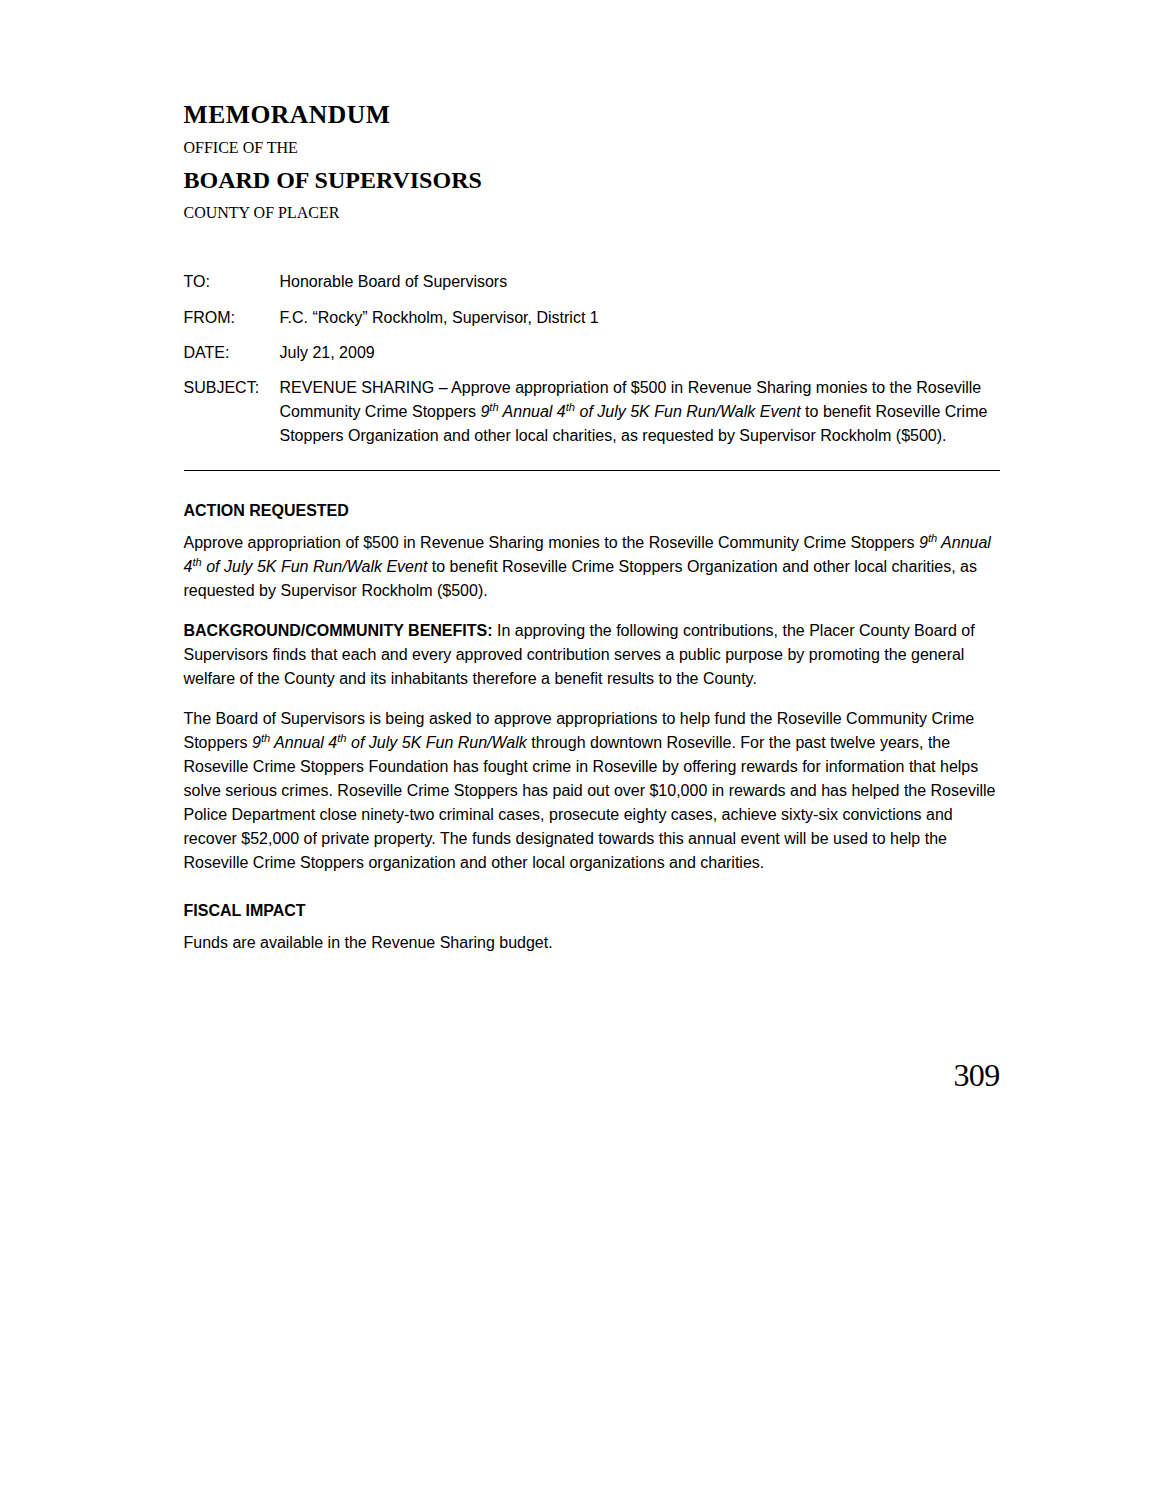MEMORANDUM
OFFICE OF THE
BOARD OF SUPERVISORS
COUNTY OF PLACER
| TO: | Honorable Board of Supervisors |
| FROM: | F.C. “Rocky” Rockholm, Supervisor, District 1 |
| DATE: | July 21, 2009 |
| SUBJECT: | REVENUE SHARING – Approve appropriation of $500 in Revenue Sharing monies to the Roseville Community Crime Stoppers 9 th Annual 4 th of July 5K Fun Run/Walk Event to benefit Roseville Crime Stoppers Organization and other local charities, as requested by Supervisor Rockholm ($500). |
ACTION REQUESTED
Approve appropriation of $500 in Revenue Sharing monies to the Roseville Community Crime Stoppers 9th Annual 4th of July 5K Fun Run/Walk Event to benefit Roseville Crime Stoppers Organization and other local charities, as requested by Supervisor Rockholm ($500).
BACKGROUND/COMMUNITY BENEFITS: In approving the following contributions, the Placer County Board of Supervisors finds that each and every approved contribution serves a public purpose by promoting the general welfare of the County and its inhabitants therefore a benefit results to the County.
The Board of Supervisors is being asked to approve appropriations to help fund the Roseville Community Crime Stoppers 9th Annual 4th of July 5K Fun Run/Walk through downtown Roseville. For the past twelve years, the Roseville Crime Stoppers Foundation has fought crime in Roseville by offering rewards for information that helps solve serious crimes. Roseville Crime Stoppers has paid out over $10,000 in rewards and has helped the Roseville Police Department close ninety-two criminal cases, prosecute eighty cases, achieve sixty-six convictions and recover $52,000 of private property. The funds designated towards this annual event will be used to help the Roseville Crime Stoppers organization and other local organizations and charities.
FISCAL IMPACT
Funds are available in the Revenue Sharing budget.
309